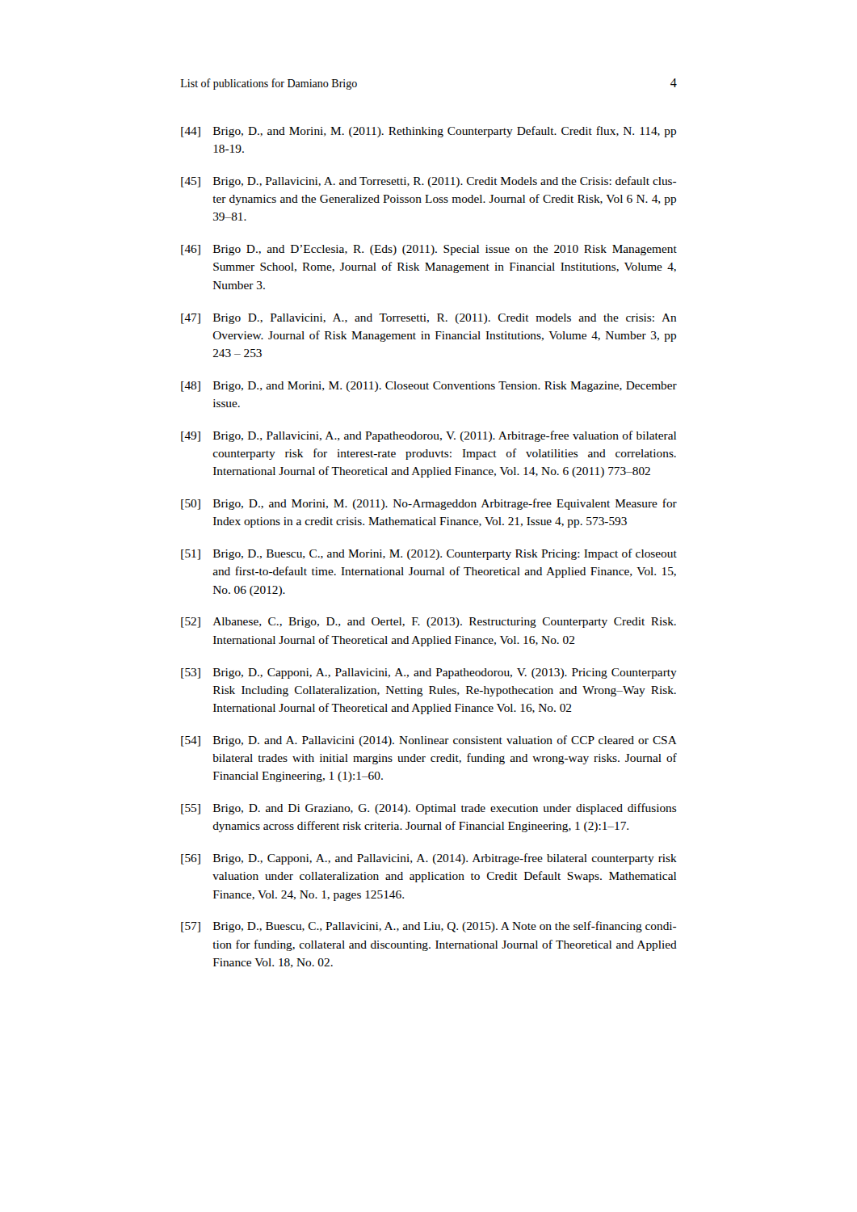List of publications for Damiano Brigo 4
[44] Brigo, D., and Morini, M. (2011). Rethinking Counterparty Default. Credit flux, N. 114, pp 18-19.
[45] Brigo, D., Pallavicini, A. and Torresetti, R. (2011). Credit Models and the Crisis: default cluster dynamics and the Generalized Poisson Loss model. Journal of Credit Risk, Vol 6 N. 4, pp 39–81.
[46] Brigo D., and D’Ecclesia, R. (Eds) (2011). Special issue on the 2010 Risk Management Summer School, Rome, Journal of Risk Management in Financial Institutions, Volume 4, Number 3.
[47] Brigo D., Pallavicini, A., and Torresetti, R. (2011). Credit models and the crisis: An Overview. Journal of Risk Management in Financial Institutions, Volume 4, Number 3, pp 243 – 253
[48] Brigo, D., and Morini, M. (2011). Closeout Conventions Tension. Risk Magazine, December issue.
[49] Brigo, D., Pallavicini, A., and Papatheodorou, V. (2011). Arbitrage-free valuation of bilateral counterparty risk for interest-rate produvts: Impact of volatilities and correlations. International Journal of Theoretical and Applied Finance, Vol. 14, No. 6 (2011) 773–802
[50] Brigo, D., and Morini, M. (2011). No-Armageddon Arbitrage-free Equivalent Measure for Index options in a credit crisis. Mathematical Finance, Vol. 21, Issue 4, pp. 573-593
[51] Brigo, D., Buescu, C., and Morini, M. (2012). Counterparty Risk Pricing: Impact of closeout and first-to-default time. International Journal of Theoretical and Applied Finance, Vol. 15, No. 06 (2012).
[52] Albanese, C., Brigo, D., and Oertel, F. (2013). Restructuring Counterparty Credit Risk. International Journal of Theoretical and Applied Finance, Vol. 16, No. 02
[53] Brigo, D., Capponi, A., Pallavicini, A., and Papatheodorou, V. (2013). Pricing Counterparty Risk Including Collateralization, Netting Rules, Re-hypothecation and Wrong–Way Risk. International Journal of Theoretical and Applied Finance Vol. 16, No. 02
[54] Brigo, D. and A. Pallavicini (2014). Nonlinear consistent valuation of CCP cleared or CSA bilateral trades with initial margins under credit, funding and wrong-way risks. Journal of Financial Engineering, 1 (1):1–60.
[55] Brigo, D. and Di Graziano, G. (2014). Optimal trade execution under displaced diffusions dynamics across different risk criteria. Journal of Financial Engineering, 1 (2):1–17.
[56] Brigo, D., Capponi, A., and Pallavicini, A. (2014). Arbitrage-free bilateral counterparty risk valuation under collateralization and application to Credit Default Swaps. Mathematical Finance, Vol. 24, No. 1, pages 125146.
[57] Brigo, D., Buescu, C., Pallavicini, A., and Liu, Q. (2015). A Note on the self-financing condition for funding, collateral and discounting. International Journal of Theoretical and Applied Finance Vol. 18, No. 02.